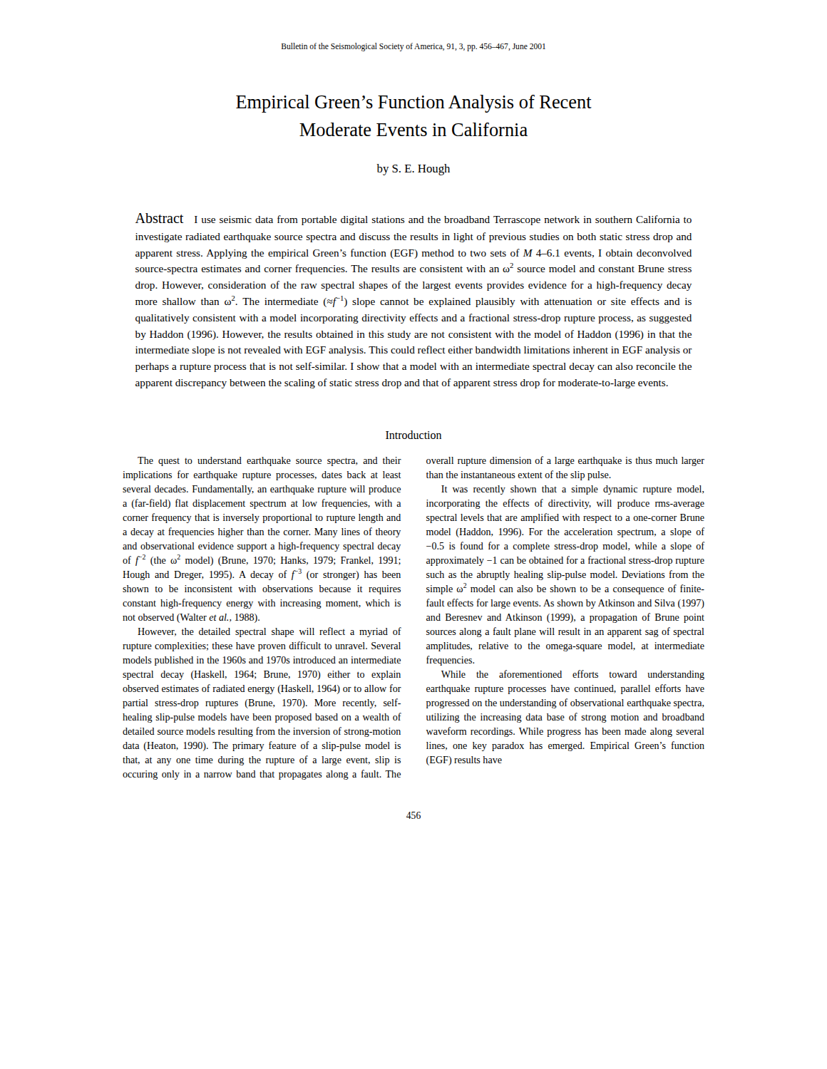Bulletin of the Seismological Society of America, 91, 3, pp. 456–467, June 2001
Empirical Green’s Function Analysis of Recent
Moderate Events in California
by S. E. Hough
Abstract I use seismic data from portable digital stations and the broadband Terrascope network in southern California to investigate radiated earthquake source spectra and discuss the results in light of previous studies on both static stress drop and apparent stress. Applying the empirical Green’s function (EGF) method to two sets of M 4–6.1 events, I obtain deconvolved source-spectra estimates and corner frequencies. The results are consistent with an ω2 source model and constant Brune stress drop. However, consideration of the raw spectral shapes of the largest events provides evidence for a high-frequency decay more shallow than ω2. The intermediate (≈f−1) slope cannot be explained plausibly with attenuation or site effects and is qualitatively consistent with a model incorporating directivity effects and a fractional stress-drop rupture process, as suggested by Haddon (1996). However, the results obtained in this study are not consistent with the model of Haddon (1996) in that the intermediate slope is not revealed with EGF analysis. This could reflect either bandwidth limitations inherent in EGF analysis or perhaps a rupture process that is not self-similar. I show that a model with an intermediate spectral decay can also reconcile the apparent discrepancy between the scaling of static stress drop and that of apparent stress drop for moderate-to-large events.
Introduction
The quest to understand earthquake source spectra, and their implications for earthquake rupture processes, dates back at least several decades. Fundamentally, an earthquake rupture will produce a (far-field) flat displacement spectrum at low frequencies, with a corner frequency that is inversely proportional to rupture length and a decay at frequencies higher than the corner. Many lines of theory and observational evidence support a high-frequency spectral decay of f−2 (the ω2 model) (Brune, 1970; Hanks, 1979; Frankel, 1991; Hough and Dreger, 1995). A decay of f−3 (or stronger) has been shown to be inconsistent with observations because it requires constant high-frequency energy with increasing moment, which is not observed (Walter et al., 1988).
However, the detailed spectral shape will reflect a myriad of rupture complexities; these have proven difficult to unravel. Several models published in the 1960s and 1970s introduced an intermediate spectral decay (Haskell, 1964; Brune, 1970) either to explain observed estimates of radiated energy (Haskell, 1964) or to allow for partial stress-drop ruptures (Brune, 1970). More recently, self-healing slip-pulse models have been proposed based on a wealth of detailed source models resulting from the inversion of strong-motion data (Heaton, 1990). The primary feature of a slip-pulse model is that, at any one time during the rupture of a large event, slip is occuring only in a narrow band that propagates along a fault. The overall rupture dimension of a large earthquake is thus much larger than the instantaneous extent of the slip pulse.
It was recently shown that a simple dynamic rupture model, incorporating the effects of directivity, will produce rms-average spectral levels that are amplified with respect to a one-corner Brune model (Haddon, 1996). For the acceleration spectrum, a slope of −0.5 is found for a complete stress-drop model, while a slope of approximately −1 can be obtained for a fractional stress-drop rupture such as the abruptly healing slip-pulse model. Deviations from the simple ω2 model can also be shown to be a consequence of finite-fault effects for large events. As shown by Atkinson and Silva (1997) and Beresnev and Atkinson (1999), a propagation of Brune point sources along a fault plane will result in an apparent sag of spectral amplitudes, relative to the omega-square model, at intermediate frequencies.
While the aforementioned efforts toward understanding earthquake rupture processes have continued, parallel efforts have progressed on the understanding of observational earthquake spectra, utilizing the increasing data base of strong motion and broadband waveform recordings. While progress has been made along several lines, one key paradox has emerged. Empirical Green’s function (EGF) results have
456